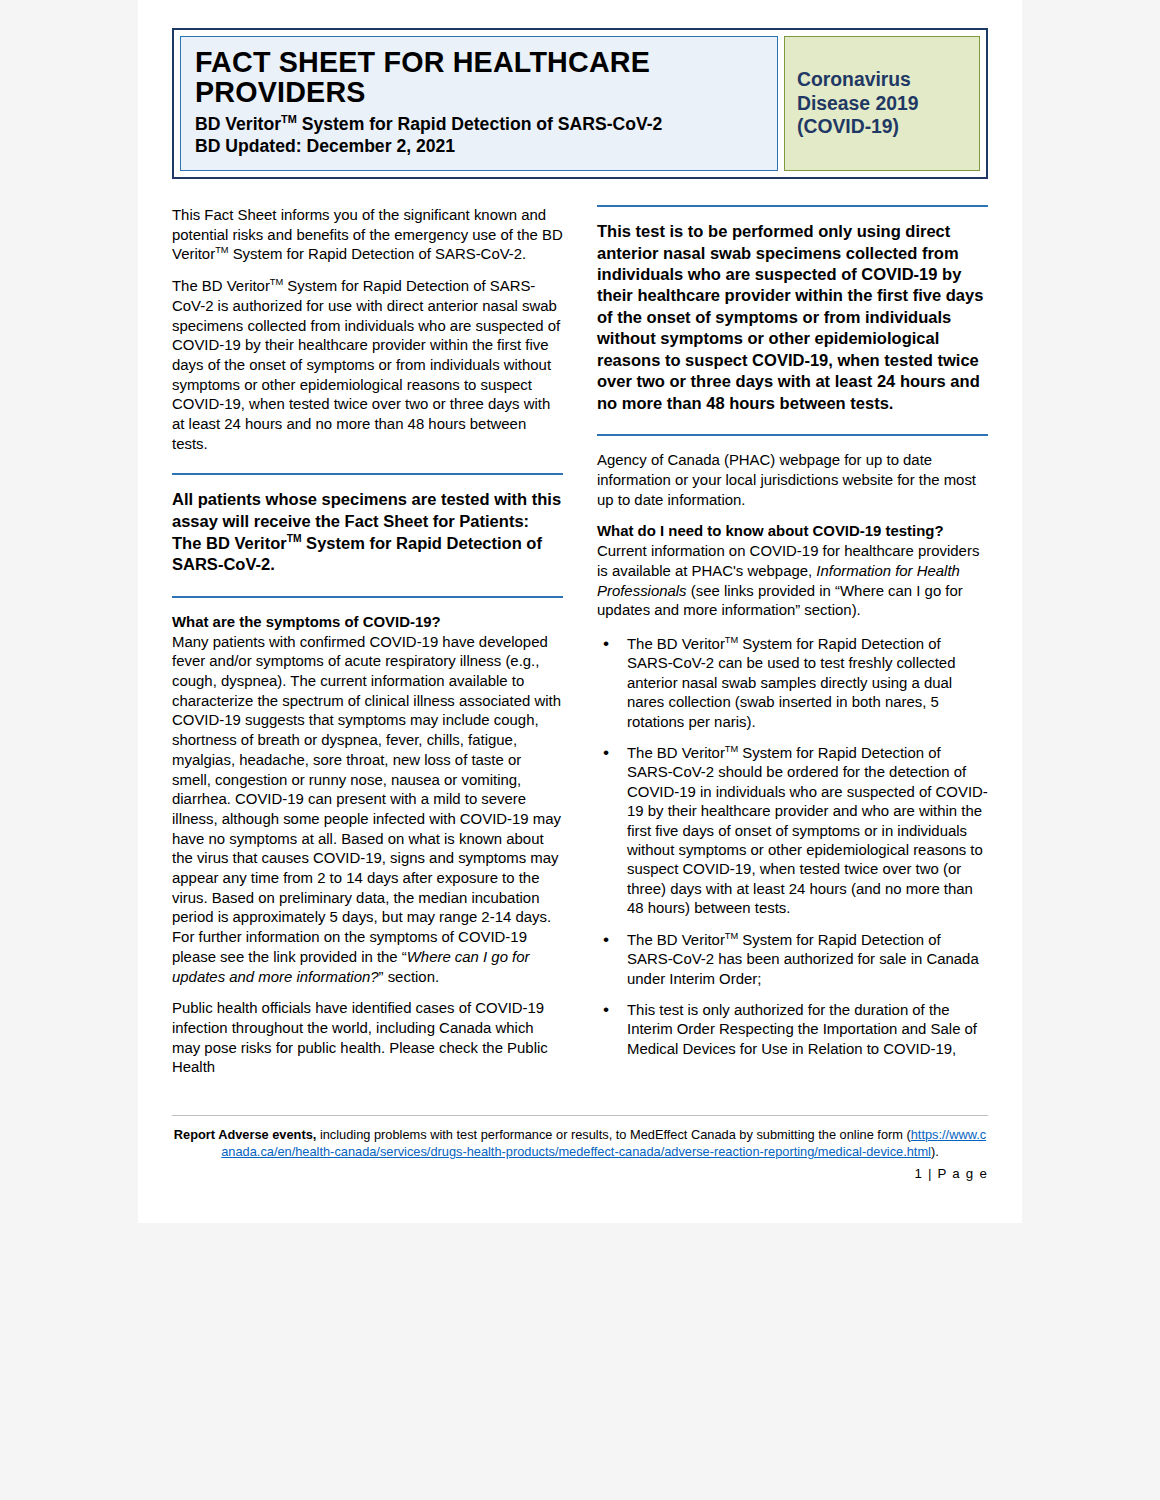FACT SHEET FOR HEALTHCARE PROVIDERS
BD VeritorTM System for Rapid Detection of SARS-CoV-2
BD Updated: December 2, 2021
Coronavirus Disease 2019 (COVID-19)
This Fact Sheet informs you of the significant known and potential risks and benefits of the emergency use of the BD VeritorTM System for Rapid Detection of SARS-CoV-2.
The BD VeritorTM System for Rapid Detection of SARS-CoV-2 is authorized for use with direct anterior nasal swab specimens collected from individuals who are suspected of COVID-19 by their healthcare provider within the first five days of the onset of symptoms or from individuals without symptoms or other epidemiological reasons to suspect COVID-19, when tested twice over two or three days with at least 24 hours and no more than 48 hours between tests.
All patients whose specimens are tested with this assay will receive the Fact Sheet for Patients: The BD VeritorTM System for Rapid Detection of SARS-CoV-2.
What are the symptoms of COVID-19?
Many patients with confirmed COVID-19 have developed fever and/or symptoms of acute respiratory illness (e.g., cough, dyspnea). The current information available to characterize the spectrum of clinical illness associated with COVID-19 suggests that symptoms may include cough, shortness of breath or dyspnea, fever, chills, fatigue, myalgias, headache, sore throat, new loss of taste or smell, congestion or runny nose, nausea or vomiting, diarrhea. COVID-19 can present with a mild to severe illness, although some people infected with COVID-19 may have no symptoms at all. Based on what is known about the virus that causes COVID-19, signs and symptoms may appear any time from 2 to 14 days after exposure to the virus. Based on preliminary data, the median incubation period is approximately 5 days, but may range 2-14 days. For further information on the symptoms of COVID-19 please see the link provided in the “Where can I go for updates and more information?” section.
Public health officials have identified cases of COVID-19 infection throughout the world, including Canada which may pose risks for public health. Please check the Public Health
This test is to be performed only using direct anterior nasal swab specimens collected from individuals who are suspected of COVID-19 by their healthcare provider within the first five days of the onset of symptoms or from individuals without symptoms or other epidemiological reasons to suspect COVID-19, when tested twice over two or three days with at least 24 hours and no more than 48 hours between tests.
Agency of Canada (PHAC) webpage for up to date information or your local jurisdictions website for the most up to date information.
What do I need to know about COVID-19 testing?
Current information on COVID-19 for healthcare providers is available at PHAC's webpage, Information for Health Professionals (see links provided in “Where can I go for updates and more information” section).
The BD VeritorTM System for Rapid Detection of SARS-CoV-2 can be used to test freshly collected anterior nasal swab samples directly using a dual nares collection (swab inserted in both nares, 5 rotations per naris).
The BD VeritorTM System for Rapid Detection of SARS-CoV-2 should be ordered for the detection of COVID-19 in individuals who are suspected of COVID-19 by their healthcare provider and who are within the first five days of onset of symptoms or in individuals without symptoms or other epidemiological reasons to suspect COVID-19, when tested twice over two (or three) days with at least 24 hours (and no more than 48 hours) between tests.
The BD VeritorTM System for Rapid Detection of SARS-CoV-2 has been authorized for sale in Canada under Interim Order;
This test is only authorized for the duration of the Interim Order Respecting the Importation and Sale of Medical Devices for Use in Relation to COVID-19,
Report Adverse events, including problems with test performance or results, to MedEffect Canada by submitting the online form (https://www.canada.ca/en/health-canada/services/drugs-health-products/medeffect-canada/adverse-reaction-reporting/medical-device.html).
1 | P a g e